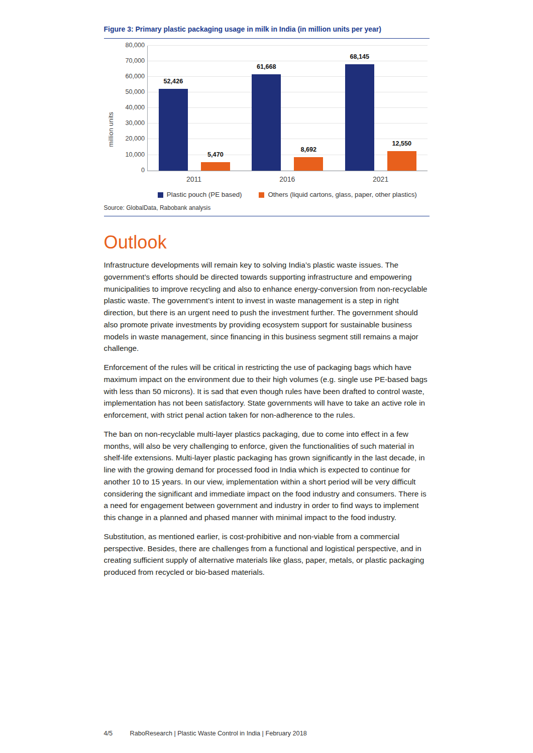Figure 3: Primary plastic packaging usage in milk in India (in million units per year)
million units
0
10,000
20,000
30,000
40,000
50,000
60,000
70,000
80,000
52,426
5,470
61,668
8,692
68,145
12,550
2011 2016 2021
Plastic pouch (PE based) Others (liquid cartons, glass, paper, other plastics)
Source: GlobalData, Rabobank analysis
Outlook
Infrastructure developments will remain key to solving India’s plastic waste issues. The government’s efforts should be directed towards supporting infrastructure and empowering municipalities to improve recycling and also to enhance energy-conversion from non-recyclable plastic waste. The government’s intent to invest in waste management is a step in right direction, but there is an urgent need to push the investment further. The government should also promote private investments by providing ecosystem support for sustainable business models in waste management, since financing in this business segment still remains a major challenge.
Enforcement of the rules will be critical in restricting the use of packaging bags which have maximum impact on the environment due to their high volumes (e.g. single use PE-based bags with less than 50 microns). It is sad that even though rules have been drafted to control waste, implementation has not been satisfactory. State governments will have to take an active role in enforcement, with strict penal action taken for non-adherence to the rules.
The ban on non-recyclable multi-layer plastics packaging, due to come into effect in a few months, will also be very challenging to enforce, given the functionalities of such material in shelf-life extensions. Multi-layer plastic packaging has grown significantly in the last decade, in line with the growing demand for processed food in India which is expected to continue for another 10 to 15 years. In our view, implementation within a short period will be very difficult considering the significant and immediate impact on the food industry and consumers. There is a need for engagement between government and industry in order to find ways to implement this change in a planned and phased manner with minimal impact to the food industry.
Substitution, as mentioned earlier, is cost-prohibitive and non-viable from a commercial perspective. Besides, there are challenges from a functional and logistical perspective, and in creating sufficient supply of alternative materials like glass, paper, metals, or plastic packaging produced from recycled or bio-based materials.
4/5 RaboResearch | Plastic Waste Control in India | February 2018